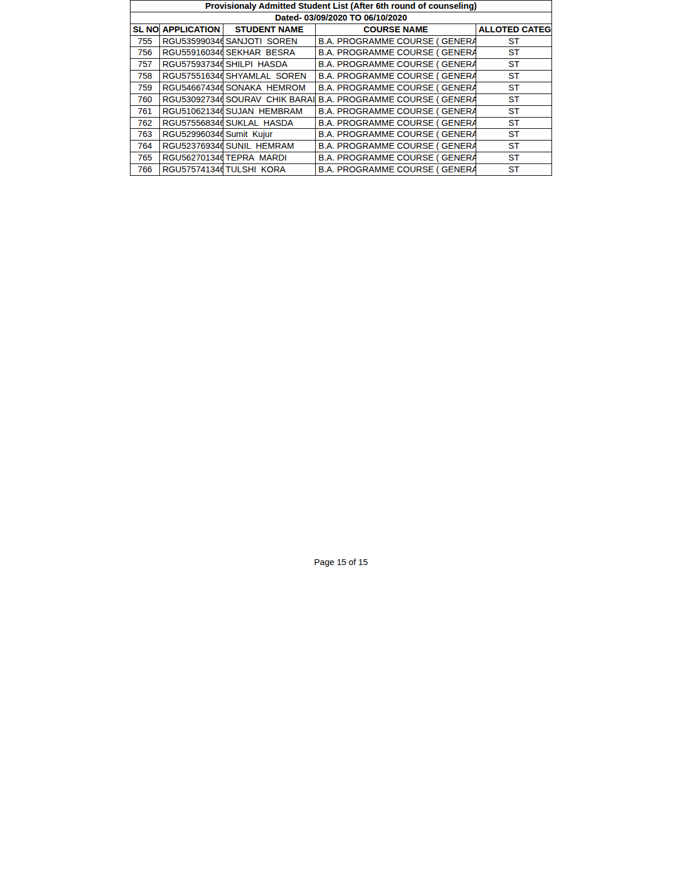| Provisionaly Admitted Student List (After 6th round of counseling) |
| Dated- 03/09/2020 TO 06/10/2020 |
| SL NO | APPLICATION ID | STUDENT NAME | COURSE NAME | ALLOTED CATEGORY |
| 755 | RGU535990346 | SANJOTI SOREN | B.A. PROGRAMME COURSE ( GENERAL) all UG | ST |
| 756 | RGU559160346 | SEKHAR BESRA | B.A. PROGRAMME COURSE ( GENERAL) all UG | ST |
| 757 | RGU575937346 | SHILPI HASDA | B.A. PROGRAMME COURSE ( GENERAL) all UG | ST |
| 758 | RGU575516346 | SHYAMLAL SOREN | B.A. PROGRAMME COURSE ( GENERAL) all UG | ST |
| 759 | RGU546674346 | SONAKA HEMROM | B.A. PROGRAMME COURSE ( GENERAL) all UG | ST |
| 760 | RGU530927346 | SOURAV CHIK BARAIK | B.A. PROGRAMME COURSE ( GENERAL) all UG | ST |
| 761 | RGU510621346 | SUJAN HEMBRAM | B.A. PROGRAMME COURSE ( GENERAL) all UG | ST |
| 762 | RGU575568346 | SUKLAL HASDA | B.A. PROGRAMME COURSE ( GENERAL) all UG | ST |
| 763 | RGU529960346 | Sumit Kujur | B.A. PROGRAMME COURSE ( GENERAL) all UG | ST |
| 764 | RGU523769346 | SUNIL HEMRAM | B.A. PROGRAMME COURSE ( GENERAL) all UG | ST |
| 765 | RGU562701346 | TEPRA MARDI | B.A. PROGRAMME COURSE ( GENERAL) all UG | ST |
| 766 | RGU575741346 | TULSHI KORA | B.A. PROGRAMME COURSE ( GENERAL) all UG | ST |
Page 15 of 15